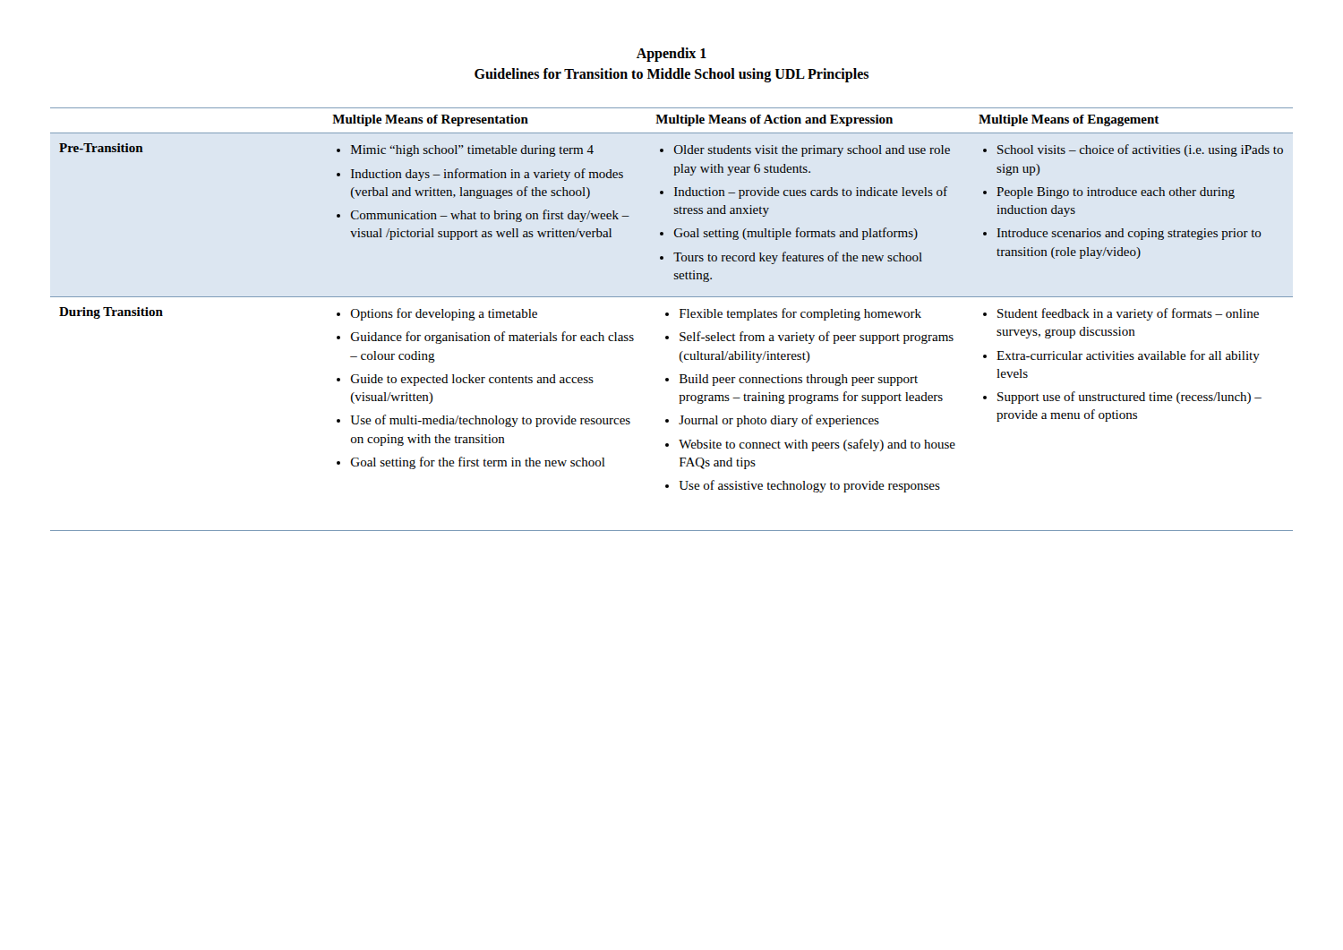Appendix 1
Guidelines for Transition to Middle School using UDL Principles
| | Multiple Means of Representation | Multiple Means of Action and Expression | Multiple Means of Engagement |
| --- | --- | --- | --- |
| Pre-Transition | Mimic “high school” timetable during term 4 Induction days – information in a variety of modes (verbal and written, languages of the school) Communication – what to bring on first day/week – visual /pictorial support as well as written/verbal | Older students visit the primary school and use role play with year 6 students. Induction – provide cues cards to indicate levels of stress and anxiety Goal setting (multiple formats and platforms) Tours to record key features of the new school setting. | School visits – choice of activities (i.e. using iPads to sign up) People Bingo to introduce each other during induction days Introduce scenarios and coping strategies prior to transition (role play/video) |
| During Transition | Options for developing a timetable Guidance for organisation of materials for each class – colour coding Guide to expected locker contents and access (visual/written) Use of multi-media/technology to provide resources on coping with the transition Goal setting for the first term in the new school | Flexible templates for completing homework Self-select from a variety of peer support programs (cultural/ability/interest) Build peer connections through peer support programs – training programs for support leaders Journal or photo diary of experiences Website to connect with peers (safely) and to house FAQs and tips Use of assistive technology to provide responses | Student feedback in a variety of formats – online surveys, group discussion Extra-curricular activities available for all ability levels Support use of unstructured time (recess/lunch) – provide a menu of options |